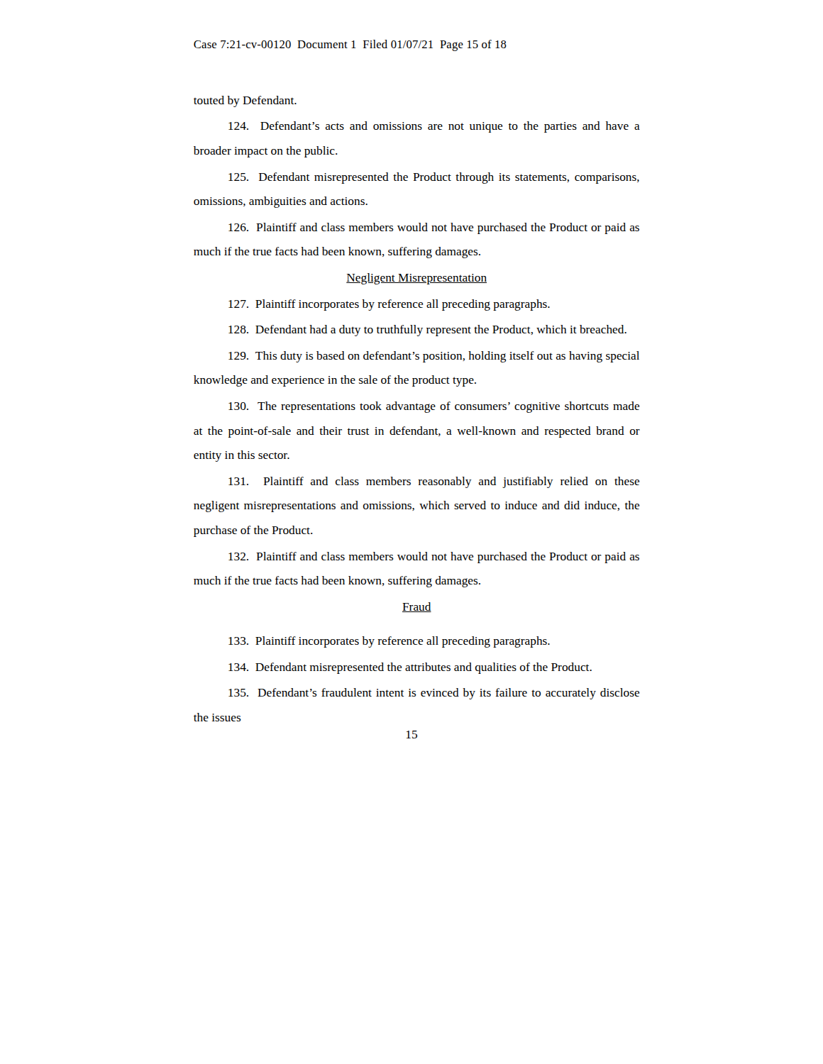Case 7:21-cv-00120 Document 1 Filed 01/07/21 Page 15 of 18
touted by Defendant.
124. Defendant’s acts and omissions are not unique to the parties and have a broader impact on the public.
125. Defendant misrepresented the Product through its statements, comparisons, omissions, ambiguities and actions.
126. Plaintiff and class members would not have purchased the Product or paid as much if the true facts had been known, suffering damages.
Negligent Misrepresentation
127. Plaintiff incorporates by reference all preceding paragraphs.
128. Defendant had a duty to truthfully represent the Product, which it breached.
129. This duty is based on defendant’s position, holding itself out as having special knowledge and experience in the sale of the product type.
130. The representations took advantage of consumers’ cognitive shortcuts made at the point-of-sale and their trust in defendant, a well-known and respected brand or entity in this sector.
131. Plaintiff and class members reasonably and justifiably relied on these negligent misrepresentations and omissions, which served to induce and did induce, the purchase of the Product.
132. Plaintiff and class members would not have purchased the Product or paid as much if the true facts had been known, suffering damages.
Fraud
133. Plaintiff incorporates by reference all preceding paragraphs.
134. Defendant misrepresented the attributes and qualities of the Product.
135. Defendant’s fraudulent intent is evinced by its failure to accurately disclose the issues
15